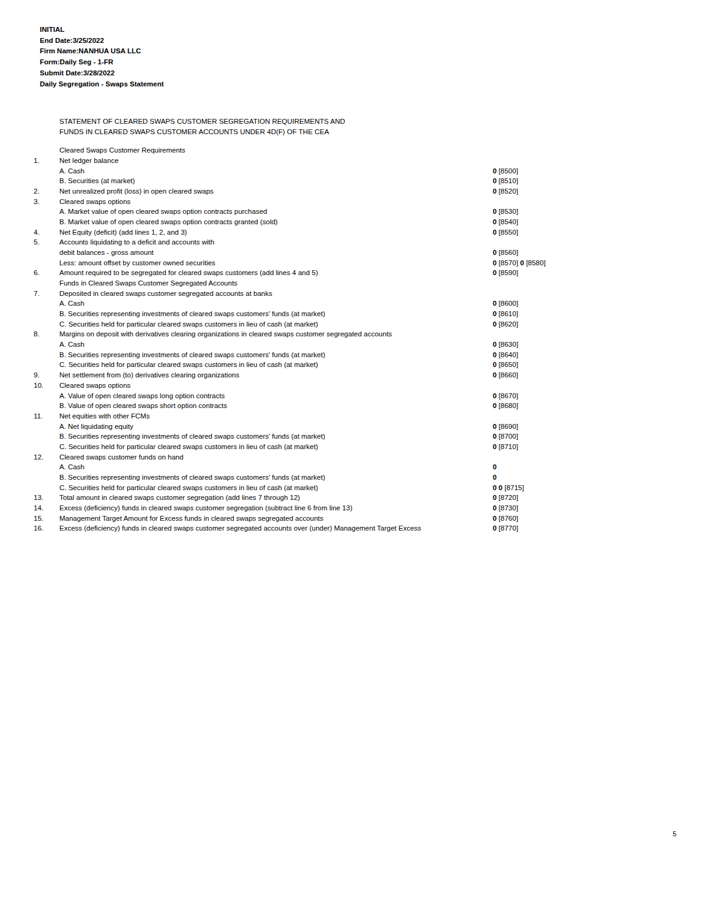INITIAL
End Date:3/25/2022
Firm Name:NANHUA USA LLC
Form:Daily Seg - 1-FR
Submit Date:3/28/2022
Daily Segregation - Swaps Statement
| | STATEMENT OF CLEARED SWAPS CUSTOMER SEGREGATION REQUIREMENTS AND | |
| | FUNDS IN CLEARED SWAPS CUSTOMER ACCOUNTS UNDER 4D(F) OF THE CEA | |
| | Cleared Swaps Customer Requirements | |
| 1. | Net ledger balance | |
| | A. Cash | 0 [8500] |
| | B. Securities (at market) | 0 [8510] |
| 2. | Net unrealized profit (loss) in open cleared swaps | 0 [8520] |
| 3. | Cleared swaps options | |
| | A. Market value of open cleared swaps option contracts purchased | 0 [8530] |
| | B. Market value of open cleared swaps option contracts granted (sold) | 0 [8540] |
| 4. | Net Equity (deficit) (add lines 1, 2, and 3) | 0 [8550] |
| 5. | Accounts liquidating to a deficit and accounts with | |
| | debit balances - gross amount | 0 [8560] |
| | Less: amount offset by customer owned securities | 0 [8570] 0 [8580] |
| 6. | Amount required to be segregated for cleared swaps customers (add lines 4 and 5) | 0 [8590] |
| | Funds in Cleared Swaps Customer Segregated Accounts | |
| 7. | Deposited in cleared swaps customer segregated accounts at banks | |
| | A. Cash | 0 [8600] |
| | B. Securities representing investments of cleared swaps customers' funds (at market) | 0 [8610] |
| | C. Securities held for particular cleared swaps customers in lieu of cash (at market) | 0 [8620] |
| 8. | Margins on deposit with derivatives clearing organizations in cleared swaps customer segregated accounts | |
| | A. Cash | 0 [8630] |
| | B. Securities representing investments of cleared swaps customers' funds (at market) | 0 [8640] |
| | C. Securities held for particular cleared swaps customers in lieu of cash (at market) | 0 [8650] |
| 9. | Net settlement from (to) derivatives clearing organizations | 0 [8660] |
| 10. | Cleared swaps options | |
| | A. Value of open cleared swaps long option contracts | 0 [8670] |
| | B. Value of open cleared swaps short option contracts | 0 [8680] |
| 11. | Net equities with other FCMs | |
| | A. Net liquidating equity | 0 [8690] |
| | B. Securities representing investments of cleared swaps customers' funds (at market) | 0 [8700] |
| | C. Securities held for particular cleared swaps customers in lieu of cash (at market) | 0 [8710] |
| 12. | Cleared swaps customer funds on hand | |
| | A. Cash | 0 |
| | B. Securities representing investments of cleared swaps customers' funds (at market) | 0 |
| | C. Securities held for particular cleared swaps customers in lieu of cash (at market) | 0 0 [8715] |
| 13. | Total amount in cleared swaps customer segregation (add lines 7 through 12) | 0 [8720] |
| 14. | Excess (deficiency) funds in cleared swaps customer segregation (subtract line 6 from line 13) | 0 [8730] |
| 15. | Management Target Amount for Excess funds in cleared swaps segregated accounts | 0 [8760] |
| 16. | Excess (deficiency) funds in cleared swaps customer segregated accounts over (under) Management Target Excess | 0 [8770] |
5